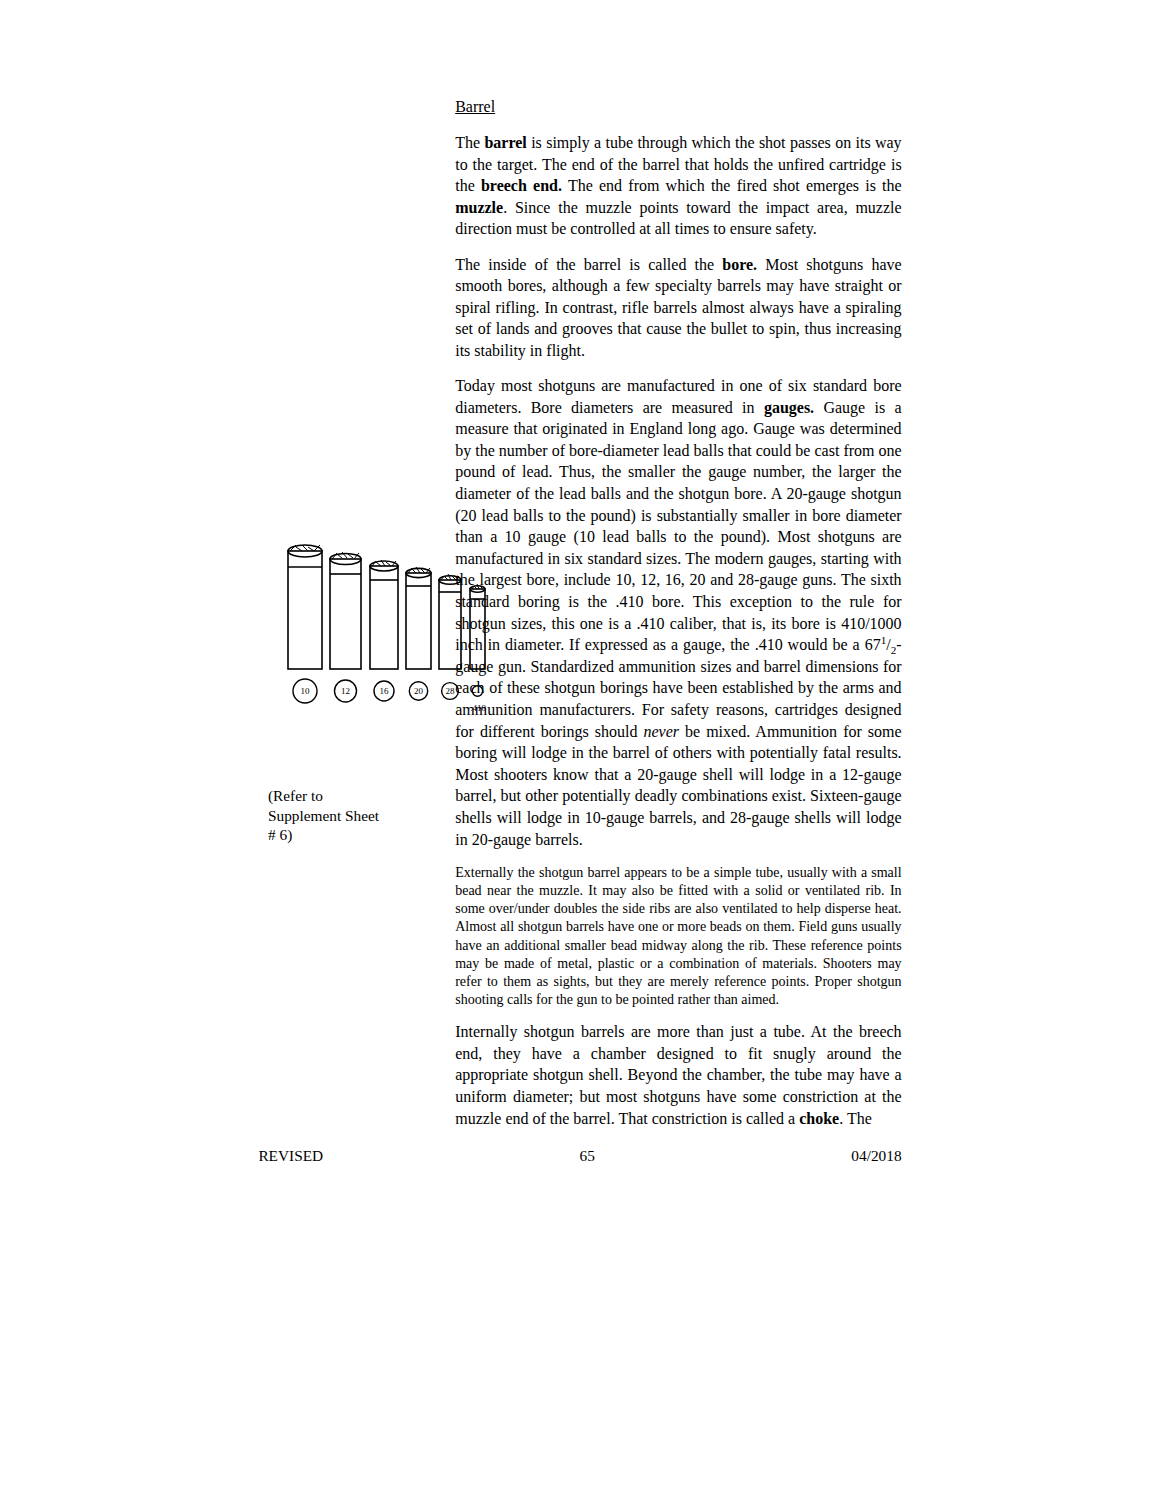10 12 16 20 28 .410
(Refer to
Supplement Sheet
# 6)
Barrel
The barrel is simply a tube through which the shot passes on its way to the target. The end of the barrel that holds the unfired cartridge is the breech end. The end from which the fired shot emerges is the muzzle. Since the muzzle points toward the impact area, muzzle direction must be controlled at all times to ensure safety.
The inside of the barrel is called the bore. Most shotguns have smooth bores, although a few specialty barrels may have straight or spiral rifling. In contrast, rifle barrels almost always have a spiraling set of lands and grooves that cause the bullet to spin, thus increasing its stability in flight.
Today most shotguns are manufactured in one of six standard bore diameters. Bore diameters are measured in gauges. Gauge is a measure that originated in England long ago. Gauge was determined by the number of bore-diameter lead balls that could be cast from one pound of lead. Thus, the smaller the gauge number, the larger the diameter of the lead balls and the shotgun bore. A 20-gauge shotgun (20 lead balls to the pound) is substantially smaller in bore diameter than a 10 gauge (10 lead balls to the pound). Most shotguns are manufactured in six standard sizes. The modern gauges, starting with the largest bore, include 10, 12, 16, 20 and 28-gauge guns. The sixth standard boring is the .410 bore. This exception to the rule for shotgun sizes, this one is a .410 caliber, that is, its bore is 410/1000 inch in diameter. If expressed as a gauge, the .410 would be a 671/2-gauge gun. Standardized ammunition sizes and barrel dimensions for each of these shotgun borings have been established by the arms and ammunition manufacturers. For safety reasons, cartridges designed for different borings should never be mixed. Ammunition for some boring will lodge in the barrel of others with potentially fatal results. Most shooters know that a 20-gauge shell will lodge in a 12-gauge barrel, but other potentially deadly combinations exist. Sixteen-gauge shells will lodge in 10-gauge barrels, and 28-gauge shells will lodge in 20-gauge barrels.
Externally the shotgun barrel appears to be a simple tube, usually with a small bead near the muzzle. It may also be fitted with a solid or ventilated rib. In some over/under doubles the side ribs are also ventilated to help disperse heat. Almost all shotgun barrels have one or more beads on them. Field guns usually have an additional smaller bead midway along the rib. These reference points may be made of metal, plastic or a combination of materials. Shooters may refer to them as sights, but they are merely reference points. Proper shotgun shooting calls for the gun to be pointed rather than aimed.
Internally shotgun barrels are more than just a tube. At the breech end, they have a chamber designed to fit snugly around the appropriate shotgun shell. Beyond the chamber, the tube may have a uniform diameter; but most shotguns have some constriction at the muzzle end of the barrel. That constriction is called a choke. The
REVISED
65
04/2018